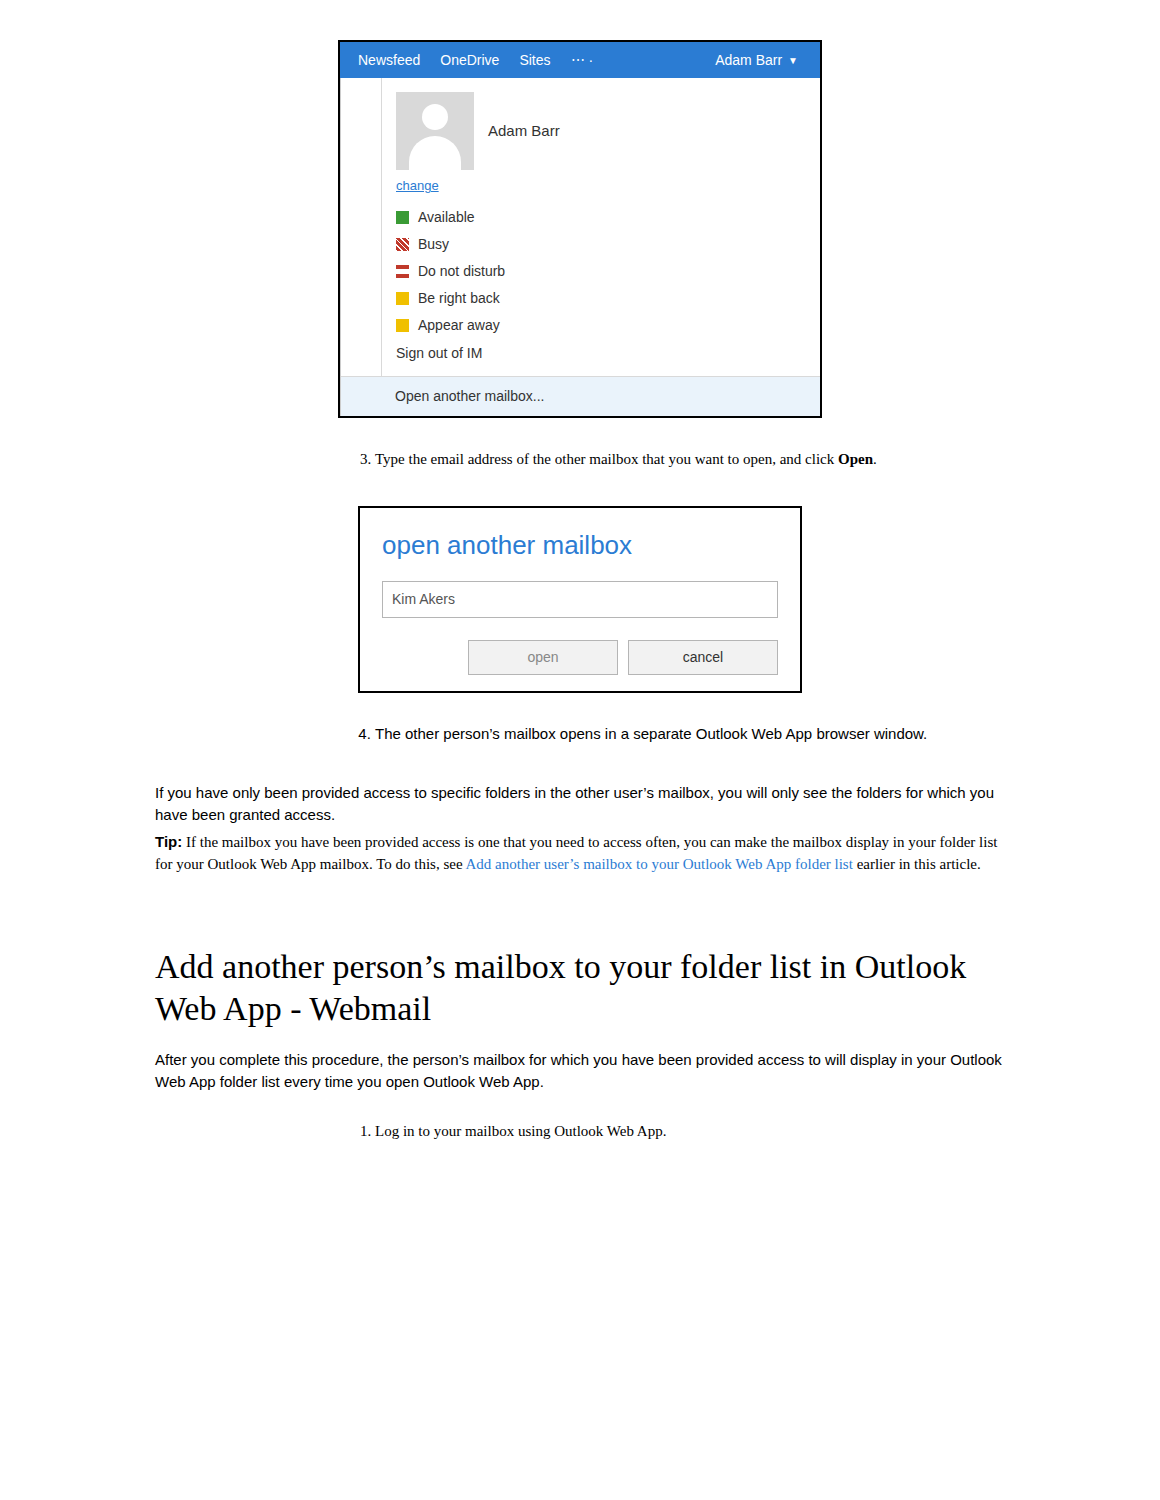Newsfeed OneDrive Sites ⋯ · Adam Barr ▼
Adam Barr
change
Available
Busy
Do not disturb
Be right back
Appear away
Sign out of IM
Open another mailbox...
Type the email address of the other mailbox that you want to open, and click Open.
open another mailbox
Kim Akers
open
cancel
The other person’s mailbox opens in a separate Outlook Web App browser window.
If you have only been provided access to specific folders in the other user’s mailbox, you will only see the folders for which you have been granted access.
Tip: If the mailbox you have been provided access is one that you need to access often, you can make the mailbox display in your folder list for your Outlook Web App mailbox. To do this, see Add another user’s mailbox to your Outlook Web App folder list earlier in this article.
Add another person’s mailbox to your folder list in Outlook Web App - Webmail
After you complete this procedure, the person’s mailbox for which you have been provided access to will display in your Outlook Web App folder list every time you open Outlook Web App.
Log in to your mailbox using Outlook Web App.